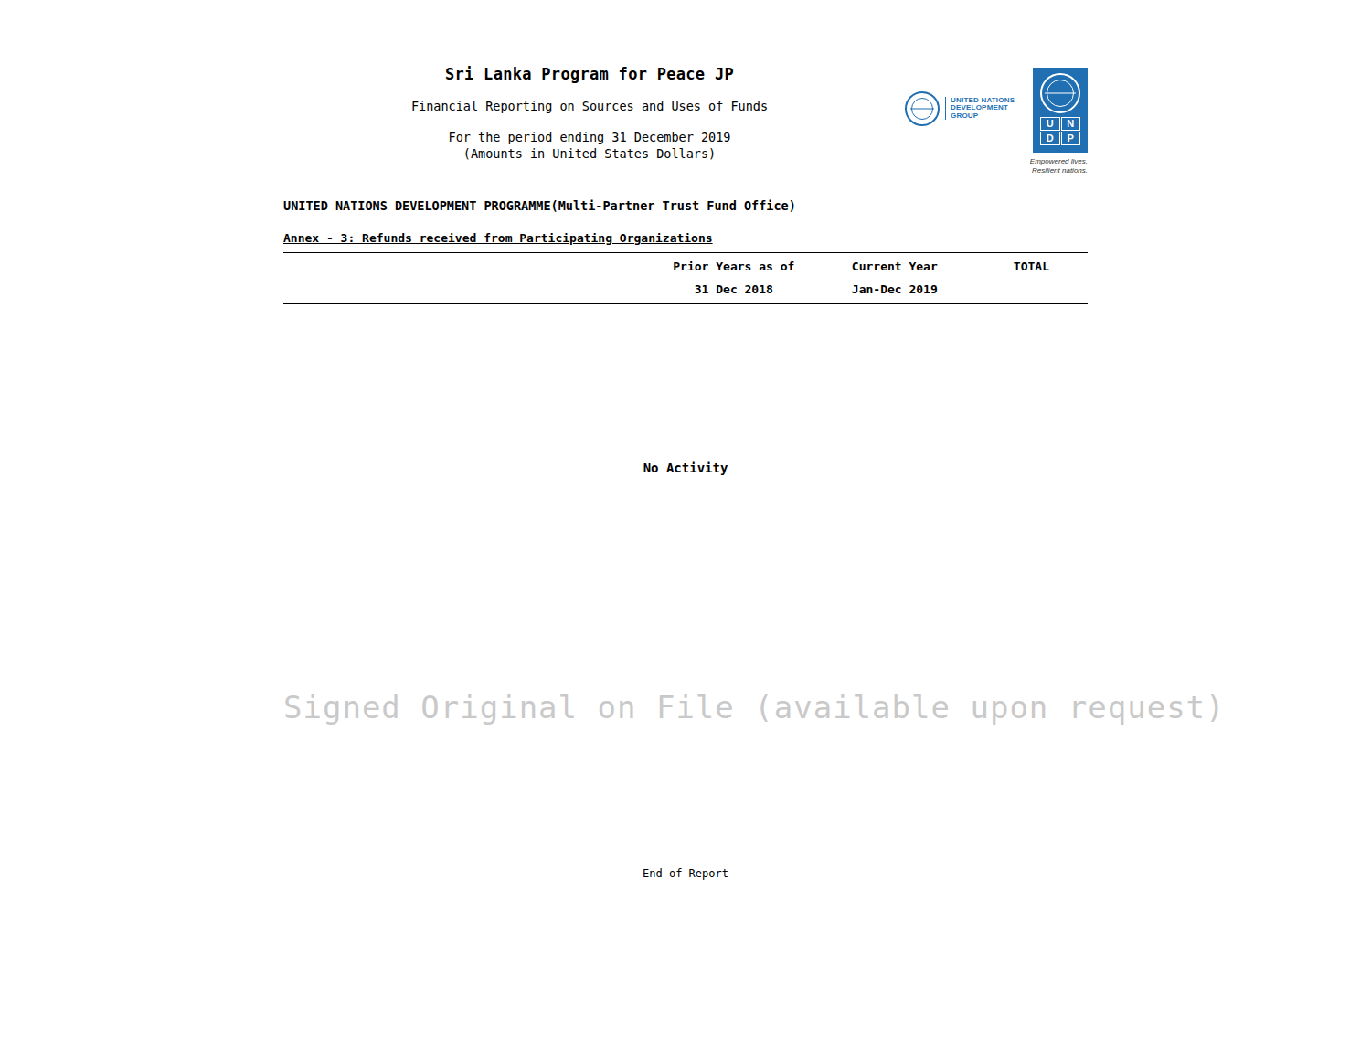UNITED NATIONS
DEVELOPMENT GROUP
UN DP
Empowered lives.
Resilient nations.
Sri Lanka Program for Peace JP
Financial Reporting on Sources and Uses of Funds
For the period ending 31 December 2019 (Amounts in United States Dollars)
UNITED NATIONS DEVELOPMENT PROGRAMME(Multi-Partner Trust Fund Office)
Annex - 3: Refunds received from Participating Organizations
| | Prior Years as of | Current Year | TOTAL |
| --- | --- | --- | --- |
| | 31 Dec 2018 | Jan-Dec 2019 | |
| No Activity |
Signed Original on File (available upon request)
End of Report